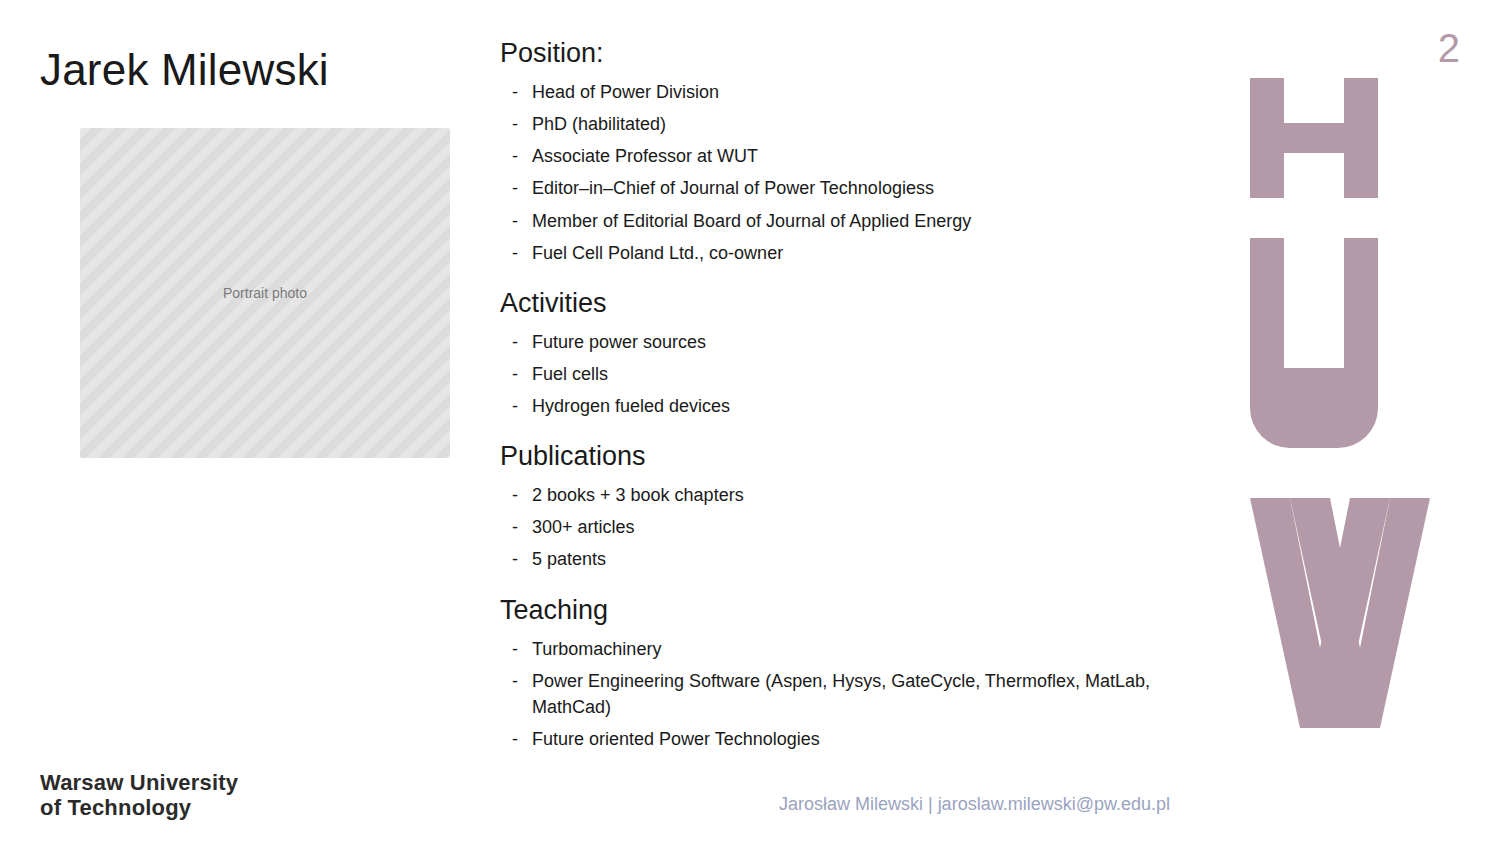Jarek Milewski
Portrait photo
Position:
Head of Power Division
PhD (habilitated)
Associate Professor at WUT
Editor–in–Chief of Journal of Power Technologiess
Member of Editorial Board of Journal of Applied Energy
Fuel Cell Poland Ltd., co-owner
Activities
Future power sources
Fuel cells
Hydrogen fueled devices
Publications
2 books + 3 book chapters
300+ articles
5 patents
Teaching
Turbomachinery
Power Engineering Software (Aspen, Hysys, GateCycle, Thermoflex, MatLab, MathCad)
Future oriented Power Technologies
2
Warsaw University
of Technology
Jarosław Milewski | jaroslaw.milewski@pw.edu.pl